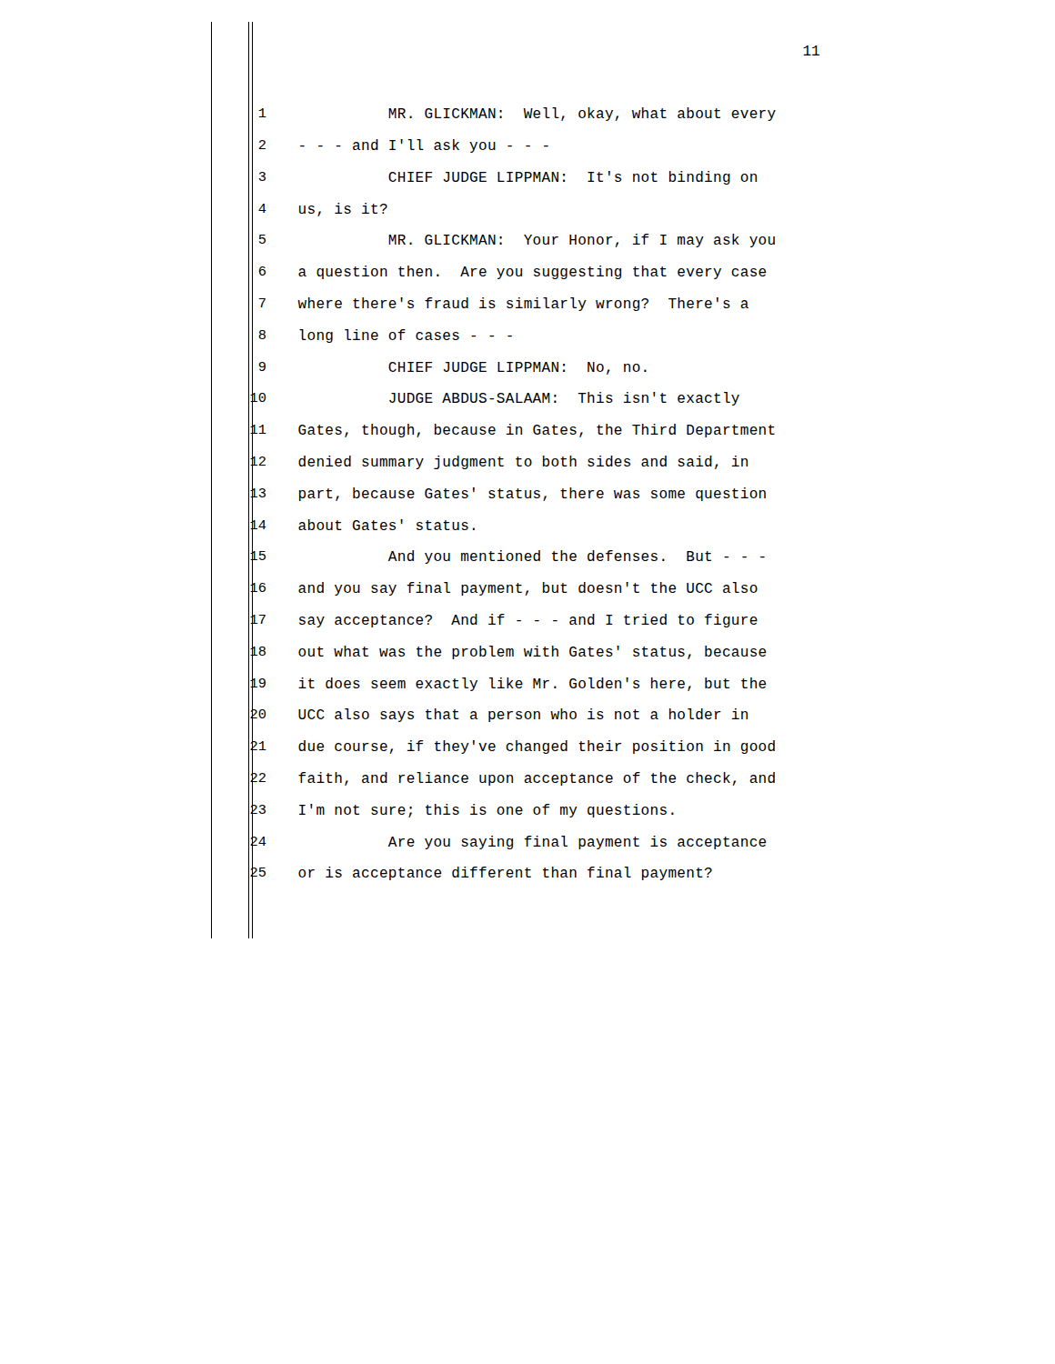11
| 1 | MR. GLICKMAN: Well, okay, what about every |
| 2 | - - - and I'll ask you - - - |
| 3 | CHIEF JUDGE LIPPMAN: It's not binding on |
| 4 | us, is it? |
| 5 | MR. GLICKMAN: Your Honor, if I may ask you |
| 6 | a question then. Are you suggesting that every case |
| 7 | where there's fraud is similarly wrong? There's a |
| 8 | long line of cases - - - |
| 9 | CHIEF JUDGE LIPPMAN: No, no. |
| 10 | JUDGE ABDUS-SALAAM: This isn't exactly |
| 11 | Gates, though, because in Gates, the Third Department |
| 12 | denied summary judgment to both sides and said, in |
| 13 | part, because Gates' status, there was some question |
| 14 | about Gates' status. |
| 15 | And you mentioned the defenses. But - - - |
| 16 | and you say final payment, but doesn't the UCC also |
| 17 | say acceptance? And if - - - and I tried to figure |
| 18 | out what was the problem with Gates' status, because |
| 19 | it does seem exactly like Mr. Golden's here, but the |
| 20 | UCC also says that a person who is not a holder in |
| 21 | due course, if they've changed their position in good |
| 22 | faith, and reliance upon acceptance of the check, and |
| 23 | I'm not sure; this is one of my questions. |
| 24 | Are you saying final payment is acceptance |
| 25 | or is acceptance different than final payment? |